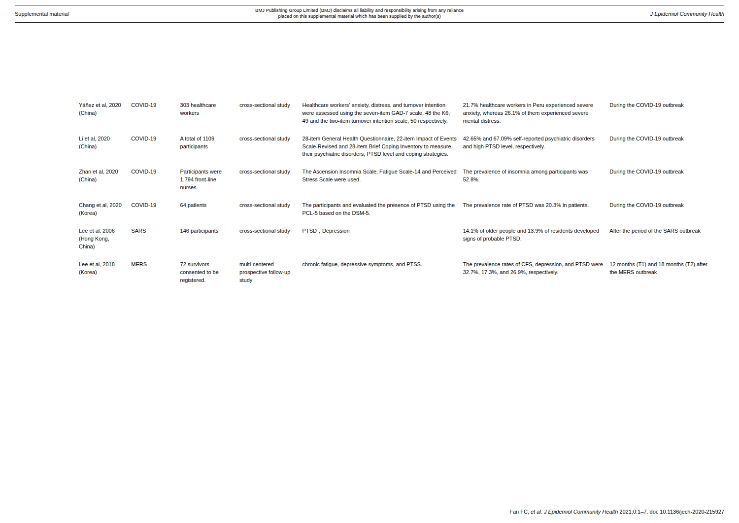Supplemental material
BMJ Publishing Group Limited (BMJ) disclaims all liability and responsibility arising from any reliance
placed on this supplemental material which has been supplied by the author(s)
J Epidemiol Community Health
| Yáñez et al, 2020 (China) | COVID-19 | 303 healthcare workers | cross-sectional study | Healthcare workers’ anxiety, distress, and turnover intention were assessed using the seven-item GAD-7 scale, 48 the K6, 49 and the two-item turnover intention scale, 50 respectively. | 21.7% healthcare workers in Peru experienced severe anxiety, whereas 26.1% of them experienced severe mental distress. | During the COVID-19 outbreak |
| Li et al, 2020 (China) | COVID-19 | A total of 1109 participants | cross-sectional study | 28-item General Health Questionnaire, 22-item Impact of Events Scale-Revised and 28-item Brief Coping Inventory to measure their psychiatric disorders, PTSD level and coping strategies. | 42.65% and 67.09% self-reported psychiatric disorders and high PTSD level, respectively. | During the COVID-19 outbreak |
| Zhan et al, 2020 (China) | COVID-19 | Participants were 1,794 front-line nurses | cross-sectional study | The Ascension Insomnia Scale, Fatigue Scale-14 and Perceived Stress Scale were used. | The prevalence of insomnia among participants was 52.8%. | During the COVID-19 outbreak |
| Chang et al, 2020 (Korea) | COVID-19 | 64 patients | cross-sectional study | The participants and evaluated the presence of PTSD using the PCL-5 based on the DSM-5. | The prevalence rate of PTSD was 20.3% in patients. | During the COVID-19 outbreak |
| Lee et al, 2006 (Hong Kong, China) | SARS | 146 participants | cross-sectional study | PTSD，Depression | 14.1% of older people and 13.9% of residents developed signs of probable PTSD. | After the period of the SARS outbreak |
| Lee et al, 2018 (Korea) | MERS | 72 survivors consented to be registered. | multi-centered prospective follow-up study | chronic fatigue, depressive symptoms, and PTSS. | The prevalence rates of CFS, depression, and PTSD were 32.7%, 17.3%, and 26.9%, respectively. | 12 months (T1) and 18 months (T2) after the MERS outbreak |
Fan FC, et al. J Epidemiol Community Health 2021;0:1–7. doi: 10.1136/jech-2020-215927